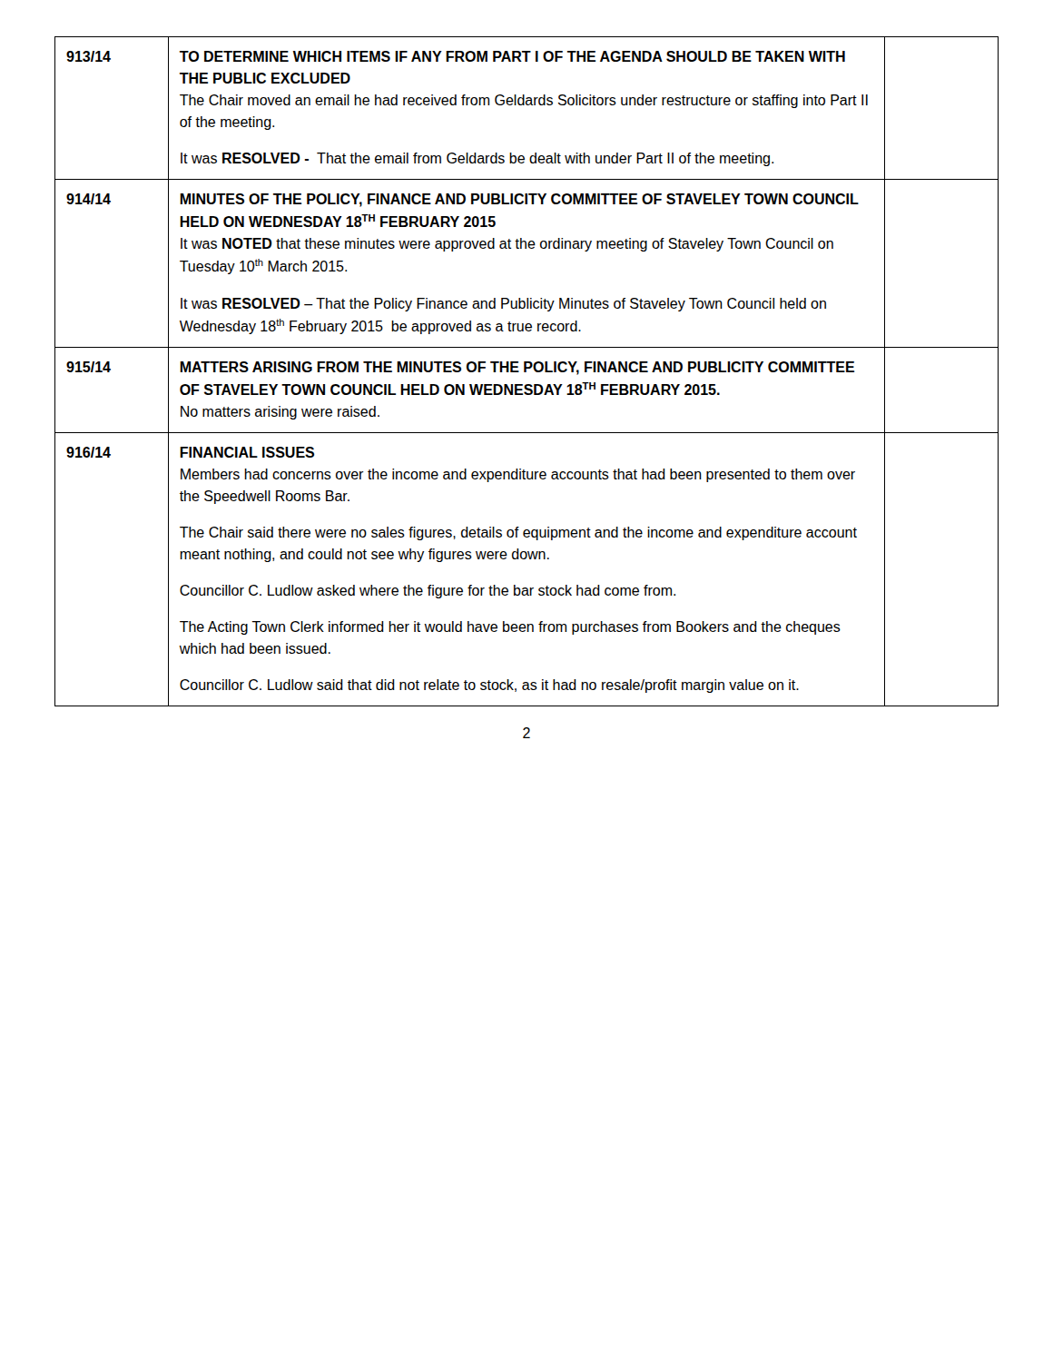| 913/14 | TO DETERMINE WHICH ITEMS IF ANY FROM PART I OF THE AGENDA SHOULD BE TAKEN WITH THE PUBLIC EXCLUDED The Chair moved an email he had received from Geldards Solicitors under restructure or staffing into Part II of the meeting. It was RESOLVED - That the email from Geldards be dealt with under Part II of the meeting. | |
| 914/14 | MINUTES OF THE POLICY, FINANCE AND PUBLICITY COMMITTEE OF STAVELEY TOWN COUNCIL HELD ON WEDNESDAY 18 TH FEBRUARY 2015 It was NOTED that these minutes were approved at the ordinary meeting of Staveley Town Council on Tuesday 10 th March 2015. It was RESOLVED – That the Policy Finance and Publicity Minutes of Staveley Town Council held on Wednesday 18 th February 2015 be approved as a true record. | |
| 915/14 | MATTERS ARISING FROM THE MINUTES OF THE POLICY, FINANCE AND PUBLICITY COMMITTEE OF STAVELEY TOWN COUNCIL HELD ON WEDNESDAY 18 TH FEBRUARY 2015. No matters arising were raised. | |
| 916/14 | FINANCIAL ISSUES Members had concerns over the income and expenditure accounts that had been presented to them over the Speedwell Rooms Bar. The Chair said there were no sales figures, details of equipment and the income and expenditure account meant nothing, and could not see why figures were down. Councillor C. Ludlow asked where the figure for the bar stock had come from. The Acting Town Clerk informed her it would have been from purchases from Bookers and the cheques which had been issued. Councillor C. Ludlow said that did not relate to stock, as it had no resale/profit margin value on it. | |
2